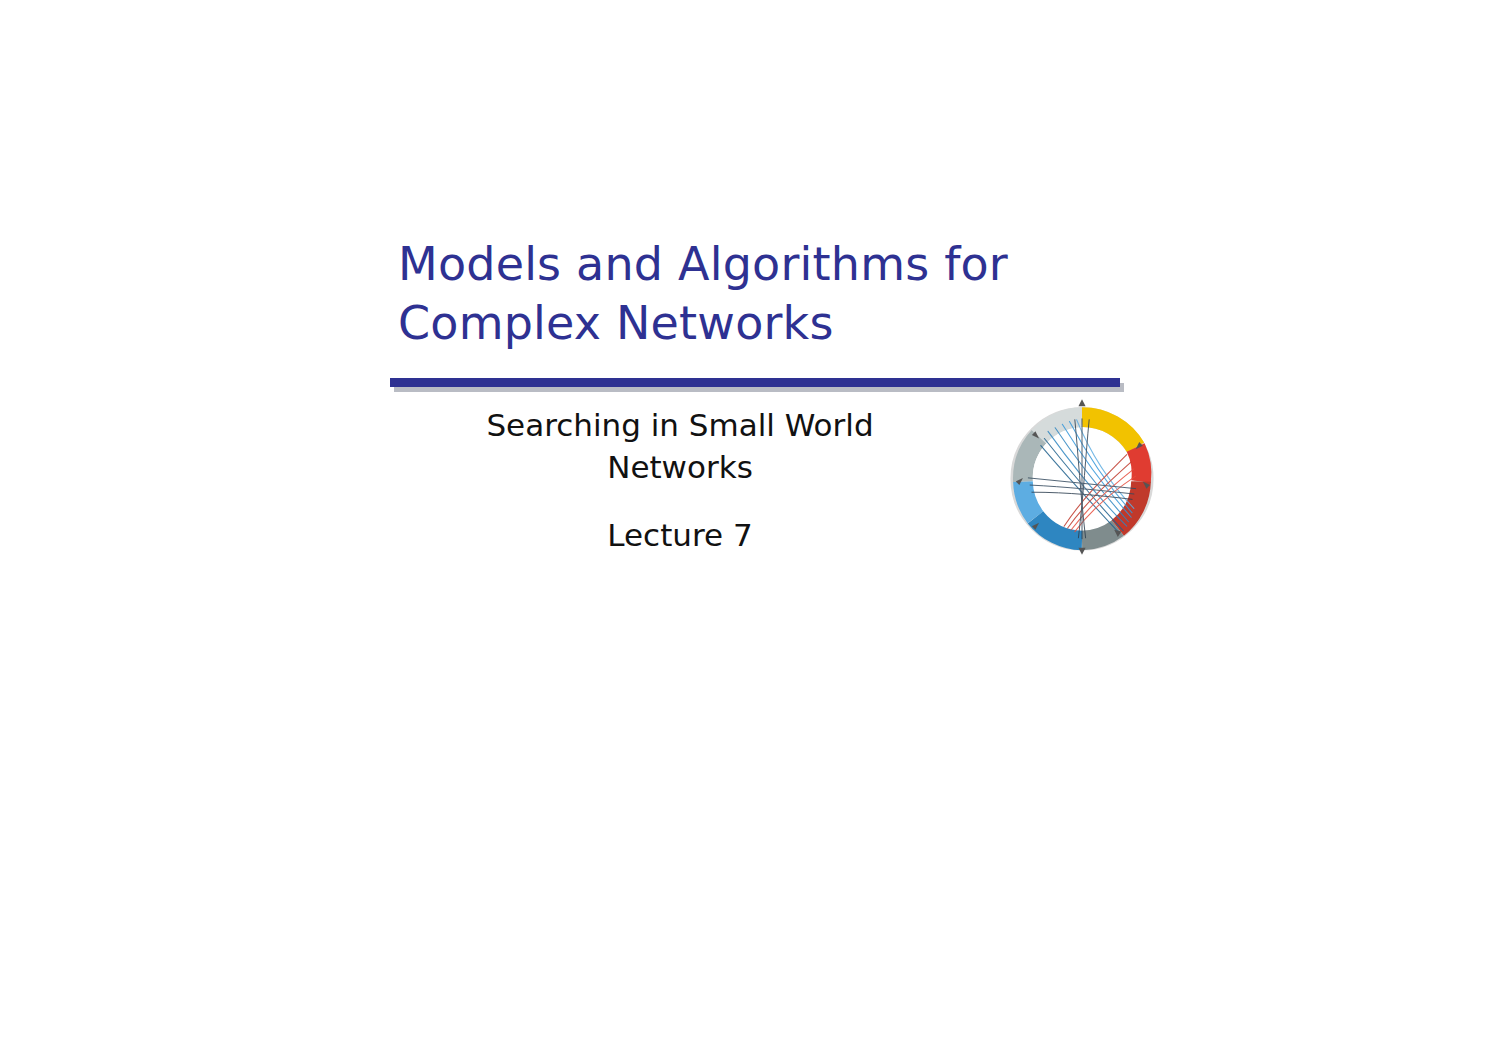Models and Algorithms for
Complex Networks
Searching in Small World
Networks
Lecture 7